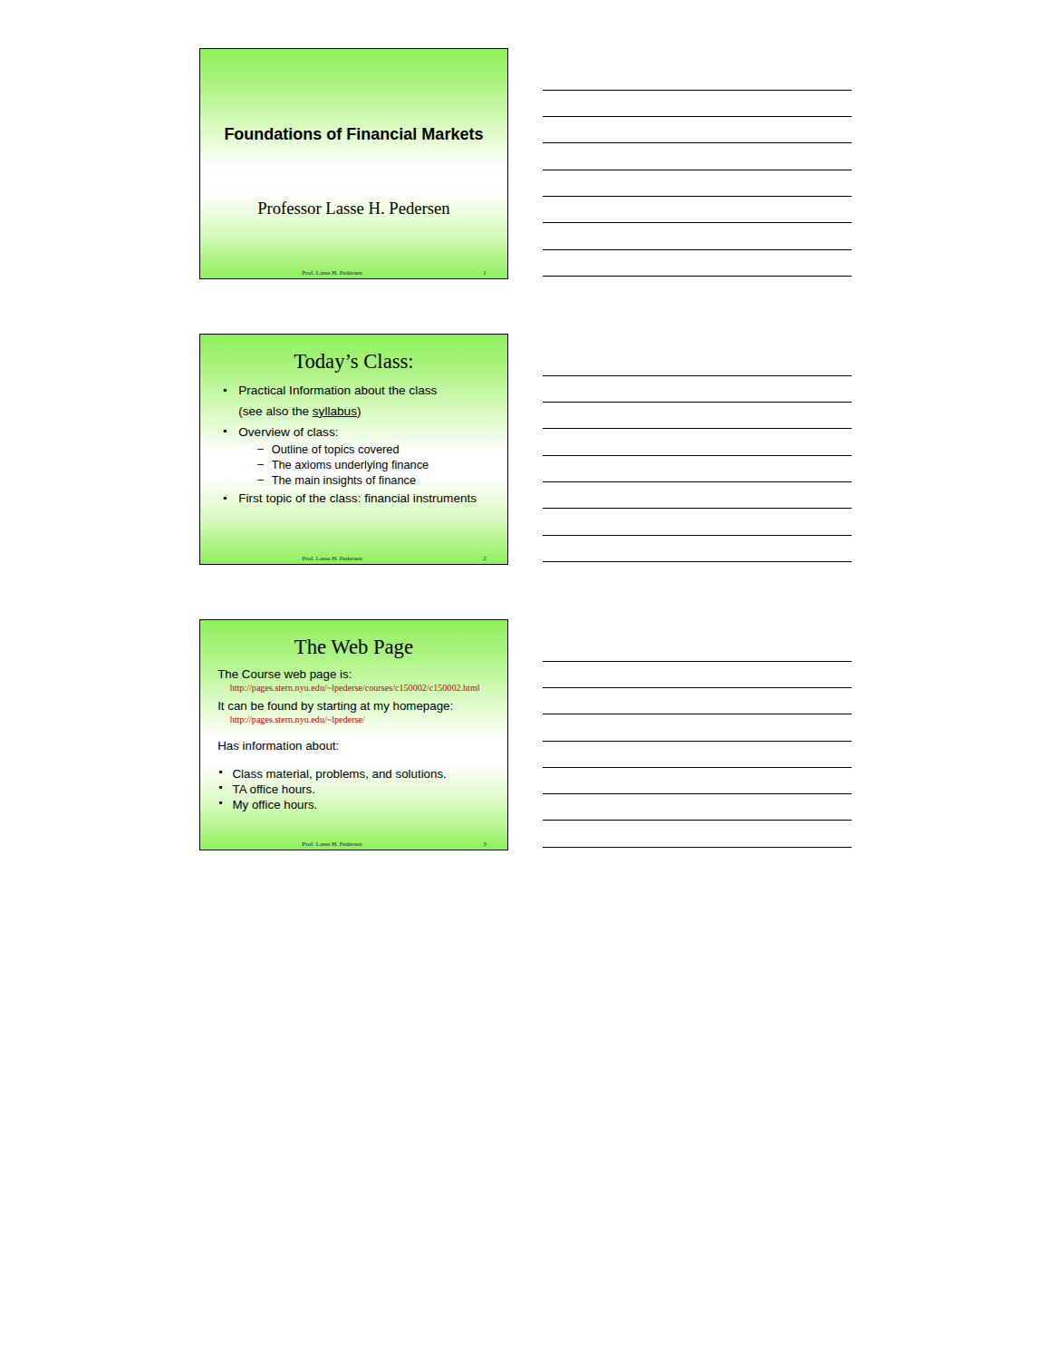Foundations of Financial Markets
Professor Lasse H. Pedersen
Prof. Lasse H. Pedersen 1
Today’s Class:
Practical Information about the class
(see also the syllabus)
Overview of class:
Outline of topics covered
The axioms underlying finance
The main insights of finance
First topic of the class: financial instruments
Prof. Lasse H. Pedersen 2
The Web Page
The Course web page is:
http://pages.stern.nyu.edu/~lpederse/courses/c150002/c150002.html
It can be found by starting at my homepage:
http://pages.stern.nyu.edu/~lpederse/
Has information about:
Class material, problems, and solutions.
TA office hours.
My office hours.
Prof. Lasse H. Pedersen 3